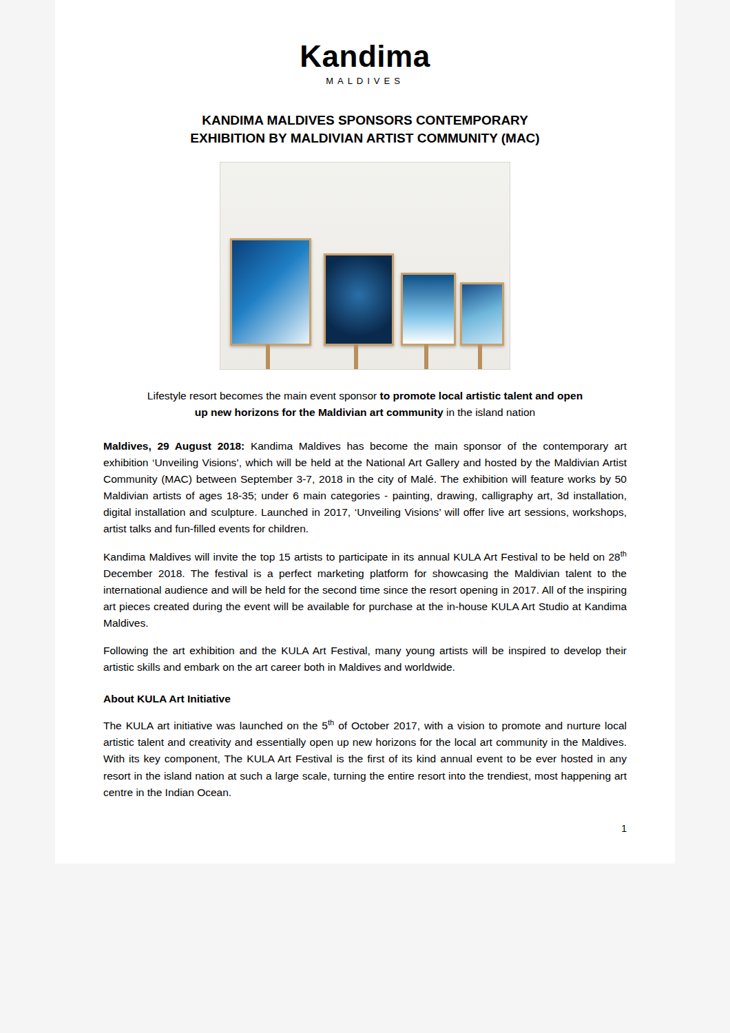Kandima
MALDIVES
KANDIMA MALDIVES SPONSORS CONTEMPORARY
EXHIBITION BY MALDIVIAN ARTIST COMMUNITY (MAC)
Lifestyle resort becomes the main event sponsor to promote local artistic talent and open up new horizons for the Maldivian art community in the island nation
Maldives, 29 August 2018: Kandima Maldives has become the main sponsor of the contemporary art exhibition ‘Unveiling Visions’, which will be held at the National Art Gallery and hosted by the Maldivian Artist Community (MAC) between September 3-7, 2018 in the city of Malé. The exhibition will feature works by 50 Maldivian artists of ages 18-35; under 6 main categories - painting, drawing, calligraphy art, 3d installation, digital installation and sculpture. Launched in 2017, ‘Unveiling Visions’ will offer live art sessions, workshops, artist talks and fun-filled events for children.
Kandima Maldives will invite the top 15 artists to participate in its annual KULA Art Festival to be held on 28th December 2018. The festival is a perfect marketing platform for showcasing the Maldivian talent to the international audience and will be held for the second time since the resort opening in 2017. All of the inspiring art pieces created during the event will be available for purchase at the in-house KULA Art Studio at Kandima Maldives.
Following the art exhibition and the KULA Art Festival, many young artists will be inspired to develop their artistic skills and embark on the art career both in Maldives and worldwide.
About KULA Art Initiative
The KULA art initiative was launched on the 5th of October 2017, with a vision to promote and nurture local artistic talent and creativity and essentially open up new horizons for the local art community in the Maldives. With its key component, The KULA Art Festival is the first of its kind annual event to be ever hosted in any resort in the island nation at such a large scale, turning the entire resort into the trendiest, most happening art centre in the Indian Ocean.
1